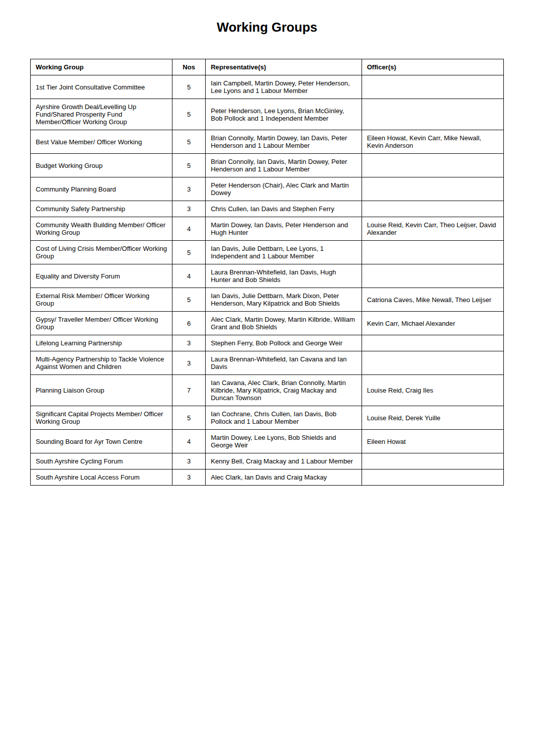Working Groups
| Working Group | Nos | Representative(s) | Officer(s) |
| --- | --- | --- | --- |
| 1st Tier Joint Consultative Committee | 5 | Iain Campbell, Martin Dowey, Peter Henderson, Lee Lyons and 1 Labour Member | |
| Ayrshire Growth Deal/Levelling Up Fund/Shared Prosperity Fund Member/Officer Working Group | 5 | Peter Henderson, Lee Lyons, Brian McGinley, Bob Pollock and 1 Independent Member | |
| Best Value Member/ Officer Working | 5 | Brian Connolly, Martin Dowey, Ian Davis, Peter Henderson and 1 Labour Member | Eileen Howat, Kevin Carr, Mike Newall, Kevin Anderson |
| Budget Working Group | 5 | Brian Connolly, Ian Davis, Martin Dowey, Peter Henderson and 1 Labour Member | |
| Community Planning Board | 3 | Peter Henderson (Chair), Alec Clark and Martin Dowey | |
| Community Safety Partnership | 3 | Chris Cullen, Ian Davis and Stephen Ferry | |
| Community Wealth Building Member/ Officer Working Group | 4 | Martin Dowey, Ian Davis, Peter Henderson and Hugh Hunter | Louise Reid, Kevin Carr, Theo Leijser, David Alexander |
| Cost of Living Crisis Member/Officer Working Group | 5 | Ian Davis, Julie Dettbarn, Lee Lyons, 1 Independent and 1 Labour Member | |
| Equality and Diversity Forum | 4 | Laura Brennan-Whitefield, Ian Davis, Hugh Hunter and Bob Shields | |
| External Risk Member/ Officer Working Group | 5 | Ian Davis, Julie Dettbarn, Mark Dixon, Peter Henderson, Mary Kilpatrick and Bob Shields | Catriona Caves, Mike Newall, Theo Leijser |
| Gypsy/ Traveller Member/ Officer Working Group | 6 | Alec Clark, Martin Dowey, Martin Kilbride, William Grant and Bob Shields | Kevin Carr, Michael Alexander |
| Lifelong Learning Partnership | 3 | Stephen Ferry, Bob Pollock and George Weir | |
| Multi-Agency Partnership to Tackle Violence Against Women and Children | 3 | Laura Brennan-Whitefield, Ian Cavana and Ian Davis | |
| Planning Liaison Group | 7 | Ian Cavana, Alec Clark, Brian Connolly, Martin Kilbride, Mary Kilpatrick, Craig Mackay and Duncan Townson | Louise Reid, Craig Iles |
| Significant Capital Projects Member/ Officer Working Group | 5 | Ian Cochrane, Chris Cullen, Ian Davis, Bob Pollock and 1 Labour Member | Louise Reid, Derek Yuille |
| Sounding Board for Ayr Town Centre | 4 | Martin Dowey, Lee Lyons, Bob Shields and George Weir | Eileen Howat |
| South Ayrshire Cycling Forum | 3 | Kenny Bell, Craig Mackay and 1 Labour Member | |
| South Ayrshire Local Access Forum | 3 | Alec Clark, Ian Davis and Craig Mackay | |